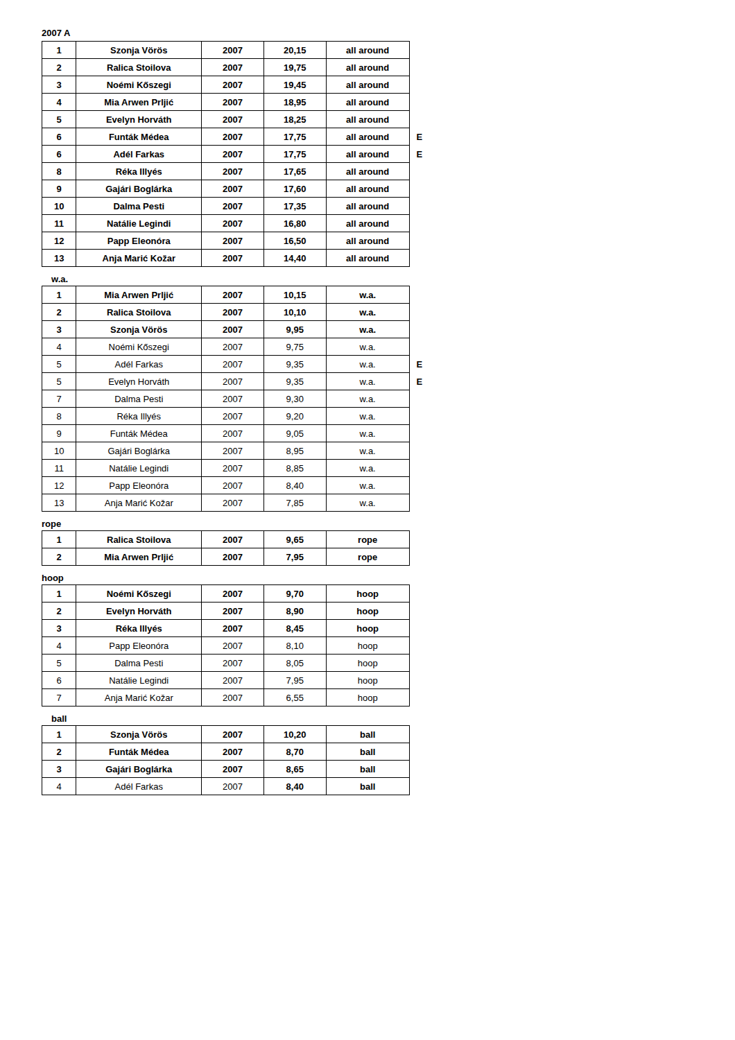2007 A
| 1 | Szonja Vörös | 2007 | 20,15 | all around | |
| 2 | Ralica Stoilova | 2007 | 19,75 | all around | |
| 3 | Noémi Kőszegi | 2007 | 19,45 | all around | |
| 4 | Mia Arwen Prljić | 2007 | 18,95 | all around | |
| 5 | Evelyn Horváth | 2007 | 18,25 | all around | |
| 6 | Funták Médea | 2007 | 17,75 | all around | E |
| 6 | Adél Farkas | 2007 | 17,75 | all around | E |
| 8 | Réka Illyés | 2007 | 17,65 | all around | |
| 9 | Gajári Boglárka | 2007 | 17,60 | all around | |
| 10 | Dalma Pesti | 2007 | 17,35 | all around | |
| 11 | Natálie Legindi | 2007 | 16,80 | all around | |
| 12 | Papp Eleonóra | 2007 | 16,50 | all around | |
| 13 | Anja Marić Kožar | 2007 | 14,40 | all around | |
w.a.
| 1 | Mia Arwen Prljić | 2007 | 10,15 | w.a. | |
| 2 | Ralica Stoilova | 2007 | 10,10 | w.a. | |
| 3 | Szonja Vörös | 2007 | 9,95 | w.a. | |
| 4 | Noémi Kőszegi | 2007 | 9,75 | w.a. | |
| 5 | Adél Farkas | 2007 | 9,35 | w.a. | E |
| 5 | Evelyn Horváth | 2007 | 9,35 | w.a. | E |
| 7 | Dalma Pesti | 2007 | 9,30 | w.a. | |
| 8 | Réka Illyés | 2007 | 9,20 | w.a. | |
| 9 | Funták Médea | 2007 | 9,05 | w.a. | |
| 10 | Gajári Boglárka | 2007 | 8,95 | w.a. | |
| 11 | Natálie Legindi | 2007 | 8,85 | w.a. | |
| 12 | Papp Eleonóra | 2007 | 8,40 | w.a. | |
| 13 | Anja Marić Kožar | 2007 | 7,85 | w.a. | |
rope
| 1 | Ralica Stoilova | 2007 | 9,65 | rope | |
| 2 | Mia Arwen Prljić | 2007 | 7,95 | rope | |
hoop
| 1 | Noémi Kőszegi | 2007 | 9,70 | hoop | |
| 2 | Evelyn Horváth | 2007 | 8,90 | hoop | |
| 3 | Réka Illyés | 2007 | 8,45 | hoop | |
| 4 | Papp Eleonóra | 2007 | 8,10 | hoop | |
| 5 | Dalma Pesti | 2007 | 8,05 | hoop | |
| 6 | Natálie Legindi | 2007 | 7,95 | hoop | |
| 7 | Anja Marić Kožar | 2007 | 6,55 | hoop | |
ball
| 1 | Szonja Vörös | 2007 | 10,20 | ball | |
| 2 | Funták Médea | 2007 | 8,70 | ball | |
| 3 | Gajári Boglárka | 2007 | 8,65 | ball | |
| 4 | Adél Farkas | 2007 | 8,40 | ball | |